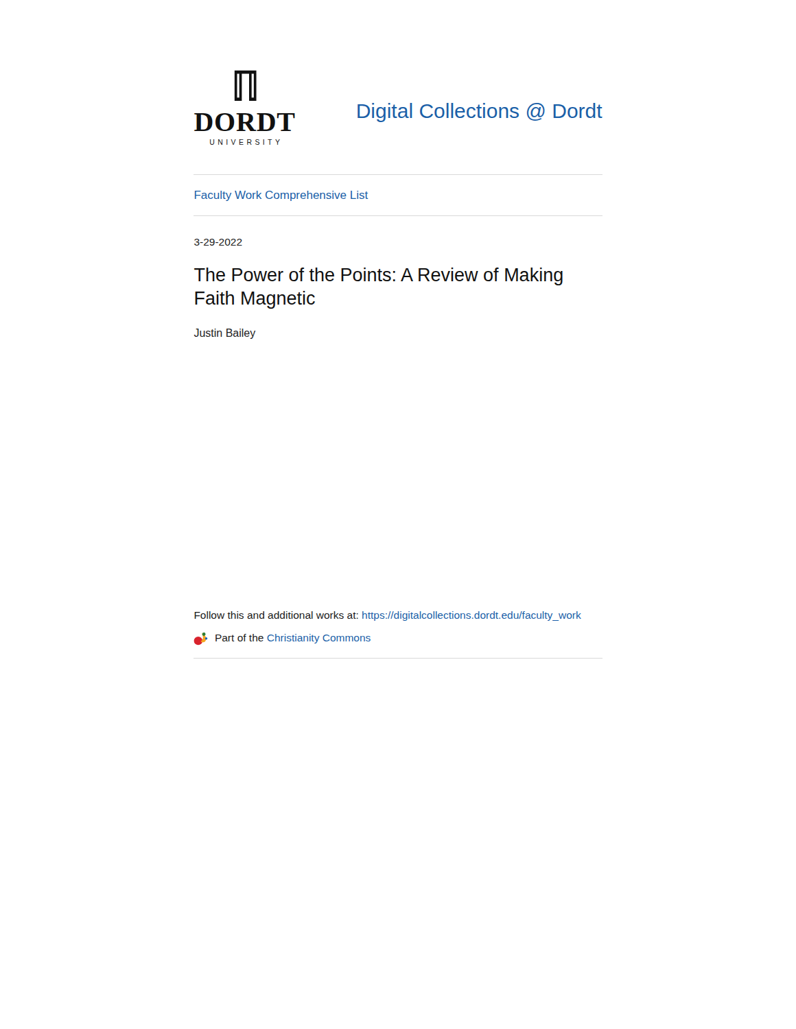ℿ
DORDT
University
Digital Collections @ Dordt
Faculty Work Comprehensive List
3-29-2022
The Power of the Points: A Review of Making Faith Magnetic
Justin Bailey
Follow this and additional works at: https://digitalcollections.dordt.edu/faculty_work
Part of the Christianity Commons